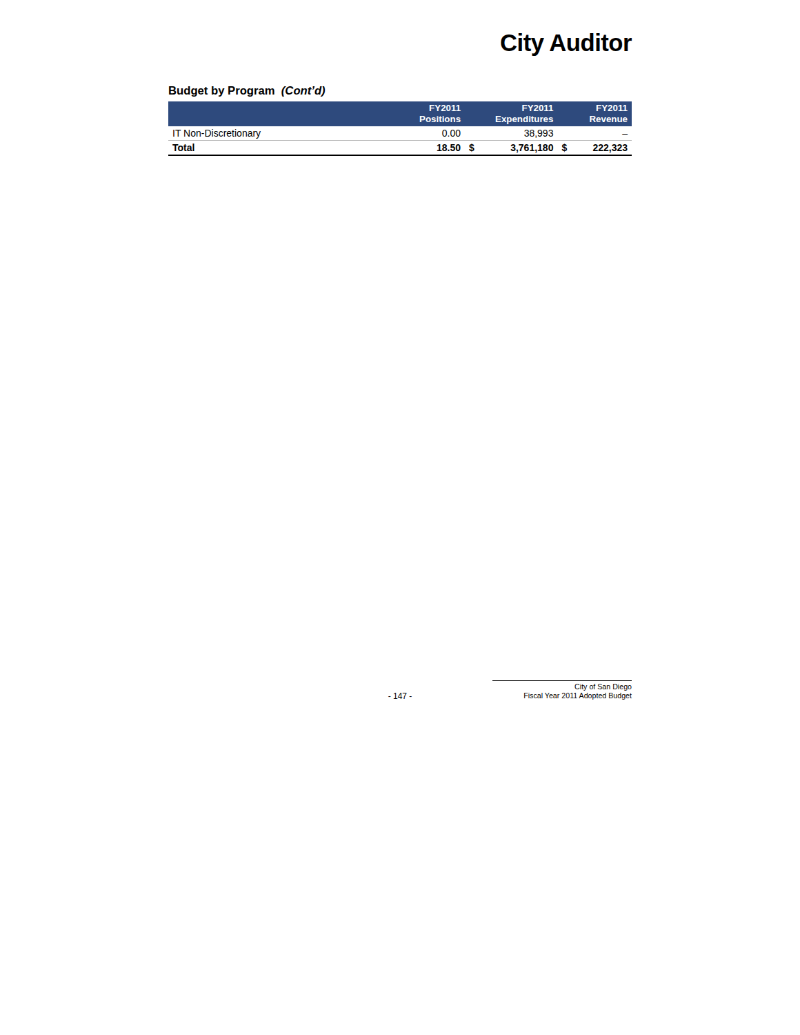City Auditor
Budget by Program (Cont’d)
| | FY2011 Positions | FY2011 Expenditures | FY2011 Revenue |
| --- | --- | --- | --- |
| IT Non-Discretionary | 0.00 | 38,993 | – |
| Total | 18.50 | $ 3,761,180 | $ 222,323 |
- 147 -
City of San Diego
Fiscal Year 2011 Adopted Budget